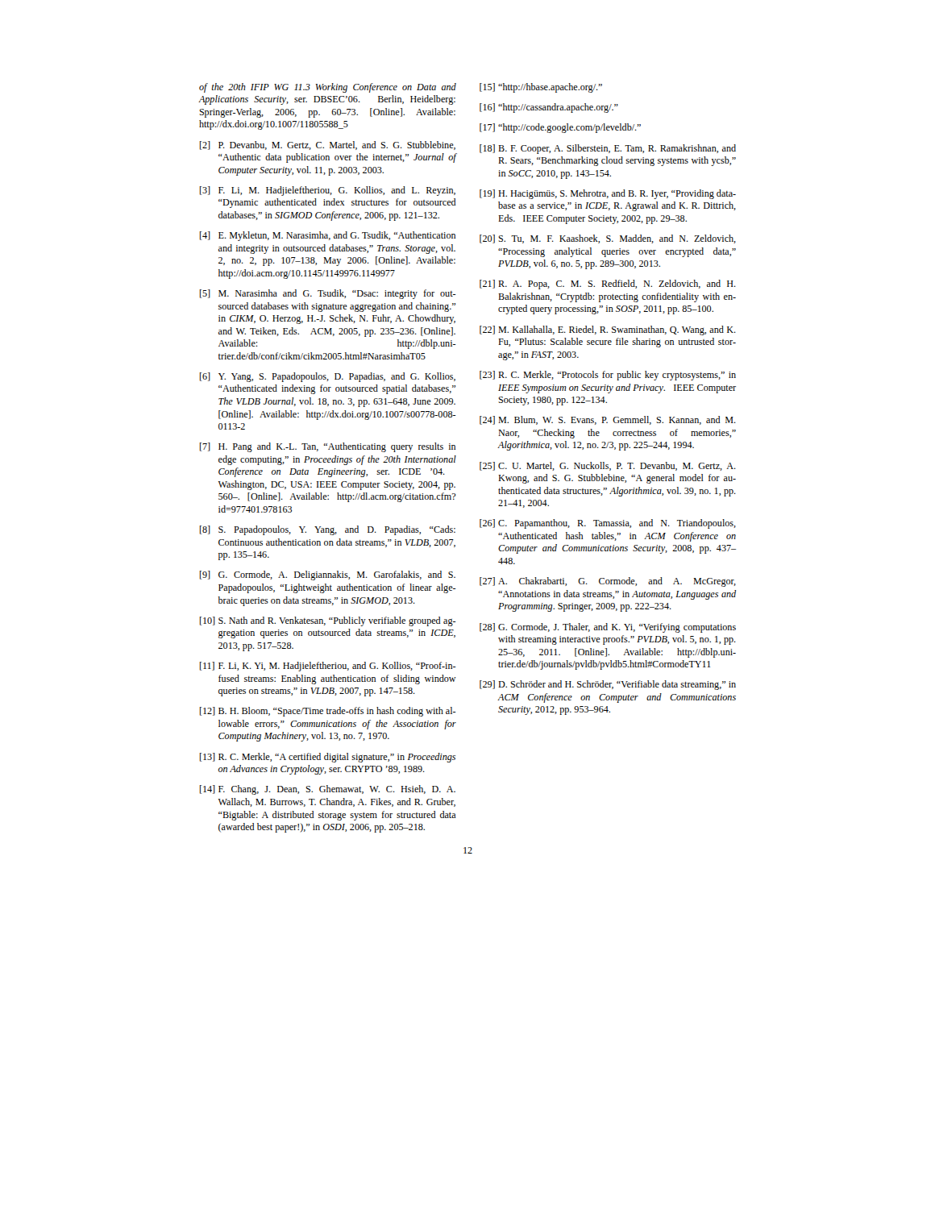of the 20th IFIP WG 11.3 Working Conference on Data and Applications Security, ser. DBSEC’06. Berlin, Heidelberg: Springer-Verlag, 2006, pp. 60–73. [Online]. Available: http://dx.doi.org/10.1007/11805588_5
[2] P. Devanbu, M. Gertz, C. Martel, and S. G. Stubblebine, “Authentic data publication over the internet,” Journal of Computer Security, vol. 11, p. 2003, 2003.
[3] F. Li, M. Hadjieleftheriou, G. Kollios, and L. Reyzin, “Dynamic authenticated index structures for outsourced databases,” in SIGMOD Conference, 2006, pp. 121–132.
[4] E. Mykletun, M. Narasimha, and G. Tsudik, “Authentication and integrity in outsourced databases,” Trans. Storage, vol. 2, no. 2, pp. 107–138, May 2006. [Online]. Available: http://doi.acm.org/10.1145/1149976.1149977
[5] M. Narasimha and G. Tsudik, “Dsac: integrity for outsourced databases with signature aggregation and chaining.” in CIKM, O. Herzog, H.-J. Schek, N. Fuhr, A. Chowdhury, and W. Teiken, Eds. ACM, 2005, pp. 235–236. [Online]. Available: http://dblp.uni-trier.de/db/conf/cikm/cikm2005.html#NarasimhaT05
[6] Y. Yang, S. Papadopoulos, D. Papadias, and G. Kollios, “Authenticated indexing for outsourced spatial databases,” The VLDB Journal, vol. 18, no. 3, pp. 631–648, June 2009. [Online]. Available: http://dx.doi.org/10.1007/s00778-008-0113-2
[7] H. Pang and K.-L. Tan, “Authenticating query results in edge computing,” in Proceedings of the 20th International Conference on Data Engineering, ser. ICDE ’04. Washington, DC, USA: IEEE Computer Society, 2004, pp. 560–. [Online]. Available: http://dl.acm.org/citation.cfm?id=977401.978163
[8] S. Papadopoulos, Y. Yang, and D. Papadias, “Cads: Continuous authentication on data streams,” in VLDB, 2007, pp. 135–146.
[9] G. Cormode, A. Deligiannakis, M. Garofalakis, and S. Papadopoulos, “Lightweight authentication of linear algebraic queries on data streams,” in SIGMOD, 2013.
[10] S. Nath and R. Venkatesan, “Publicly verifiable grouped aggregation queries on outsourced data streams,” in ICDE, 2013, pp. 517–528.
[11] F. Li, K. Yi, M. Hadjieleftheriou, and G. Kollios, “Proof-infused streams: Enabling authentication of sliding window queries on streams,” in VLDB, 2007, pp. 147–158.
[12] B. H. Bloom, “Space/Time trade-offs in hash coding with allowable errors,” Communications of the Association for Computing Machinery, vol. 13, no. 7, 1970.
[13] R. C. Merkle, “A certified digital signature,” in Proceedings on Advances in Cryptology, ser. CRYPTO ’89, 1989.
[14] F. Chang, J. Dean, S. Ghemawat, W. C. Hsieh, D. A. Wallach, M. Burrows, T. Chandra, A. Fikes, and R. Gruber, “Bigtable: A distributed storage system for structured data (awarded best paper!),” in OSDI, 2006, pp. 205–218.
[15]“http://hbase.apache.org/.”
[16]“http://cassandra.apache.org/.”
[17]“http://code.google.com/p/leveldb/.”
[18] B. F. Cooper, A. Silberstein, E. Tam, R. Ramakrishnan, and R. Sears, “Benchmarking cloud serving systems with ycsb,” in SoCC, 2010, pp. 143–154.
[19] H. Hacigümüs, S. Mehrotra, and B. R. Iyer, “Providing database as a service,” in ICDE, R. Agrawal and K. R. Dittrich, Eds. IEEE Computer Society, 2002, pp. 29–38.
[20] S. Tu, M. F. Kaashoek, S. Madden, and N. Zeldovich, “Processing analytical queries over encrypted data,” PVLDB, vol. 6, no. 5, pp. 289–300, 2013.
[21] R. A. Popa, C. M. S. Redfield, N. Zeldovich, and H. Balakrishnan, “Cryptdb: protecting confidentiality with encrypted query processing,” in SOSP, 2011, pp. 85–100.
[22] M. Kallahalla, E. Riedel, R. Swaminathan, Q. Wang, and K. Fu, “Plutus: Scalable secure file sharing on untrusted storage,” in FAST, 2003.
[23] R. C. Merkle, “Protocols for public key cryptosystems,” in IEEE Symposium on Security and Privacy. IEEE Computer Society, 1980, pp. 122–134.
[24] M. Blum, W. S. Evans, P. Gemmell, S. Kannan, and M. Naor, “Checking the correctness of memories,” Algorithmica, vol. 12, no. 2/3, pp. 225–244, 1994.
[25] C. U. Martel, G. Nuckolls, P. T. Devanbu, M. Gertz, A. Kwong, and S. G. Stubblebine, “A general model for authenticated data structures,” Algorithmica, vol. 39, no. 1, pp. 21–41, 2004.
[26] C. Papamanthou, R. Tamassia, and N. Triandopoulos, “Authenticated hash tables,” in ACM Conference on Computer and Communications Security, 2008, pp. 437–448.
[27] A. Chakrabarti, G. Cormode, and A. McGregor, “Annotations in data streams,” in Automata, Languages and Programming. Springer, 2009, pp. 222–234.
[28] G. Cormode, J. Thaler, and K. Yi, “Verifying computations with streaming interactive proofs.” PVLDB, vol. 5, no. 1, pp. 25–36, 2011. [Online]. Available: http://dblp.uni-trier.de/db/journals/pvldb/pvldb5.html#CormodeTY11
[29] D. Schröder and H. Schröder, “Verifiable data streaming,” in ACM Conference on Computer and Communications Security, 2012, pp. 953–964.
12